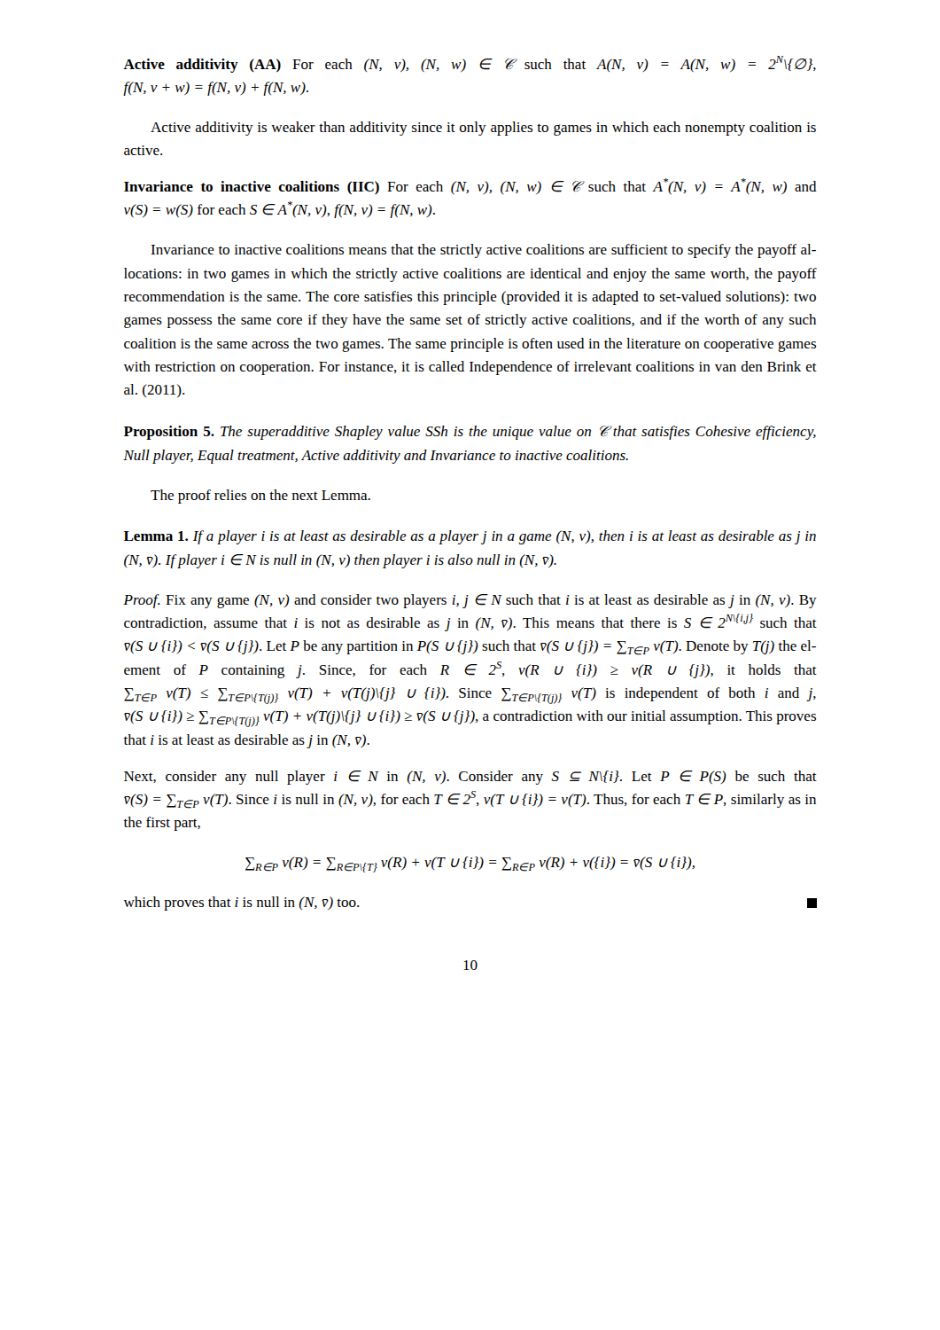Active additivity (AA) For each (N, v), (N, w) ∈ 𝒞 such that A(N, v) = A(N, w) = 2N\{∅}, f(N, v + w) = f(N, v) + f(N, w).
Active additivity is weaker than additivity since it only applies to games in which each nonempty coalition is active.
Invariance to inactive coalitions (IIC) For each (N, v), (N, w) ∈ 𝒞 such that A*(N, v) = A*(N, w) and v(S) = w(S) for each S ∈ A*(N, v), f(N, v) = f(N, w).
Invariance to inactive coalitions means that the strictly active coalitions are sufficient to specify the payoff allocations: in two games in which the strictly active coalitions are identical and enjoy the same worth, the payoff recommendation is the same. The core satisfies this principle (provided it is adapted to set-valued solutions): two games possess the same core if they have the same set of strictly active coalitions, and if the worth of any such coalition is the same across the two games. The same principle is often used in the literature on cooperative games with restriction on cooperation. For instance, it is called Independence of irrelevant coalitions in van den Brink et al. (2011).
Proposition 5. The superadditive Shapley value SSh is the unique value on 𝒞 that satisfies Cohesive efficiency, Null player, Equal treatment, Active additivity and Invariance to inactive coalitions.
The proof relies on the next Lemma.
Lemma 1. If a player i is at least as desirable as a player j in a game (N, v), then i is at least as desirable as j in (N, v̄). If player i ∈ N is null in (N, v) then player i is also null in (N, v̄).
Proof. Fix any game (N, v) and consider two players i, j ∈ N such that i is at least as desirable as j in (N, v). By contradiction, assume that i is not as desirable as j in (N, v̄). This means that there is S ∈ 2N\{i,j} such that v̄(S ∪ {i}) < v̄(S ∪ {j}). Let P be any partition in P(S ∪ {j}) such that v̄(S ∪ {j}) = ∑T∈P v(T). Denote by T(j) the element of P containing j. Since, for each R ∈ 2S, v(R ∪ {i}) ≥ v(R ∪ {j}), it holds that ∑T∈P v(T) ≤ ∑T∈P\{T(j)} v(T) + v(T(j)\{j} ∪ {i}). Since ∑T∈P\{T(j)} v(T) is independent of both i and j, v̄(S ∪ {i}) ≥ ∑T∈P\{T(j)} v(T) + v(T(j)\{j} ∪ {i}) ≥ v̄(S ∪ {j}), a contradiction with our initial assumption. This proves that i is at least as desirable as j in (N, v̄).
Next, consider any null player i ∈ N in (N, v). Consider any S ⊆ N\{i}. Let P ∈ P(S) be such that v̄(S) = ∑T∈P v(T). Since i is null in (N, v), for each T ∈ 2S, v(T ∪ {i}) = v(T). Thus, for each T ∈ P, similarly as in the first part,
∑R∈P v(R) = ∑R∈P\{T} v(R) + v(T ∪ {i}) = ∑R∈P v(R) + v({i}) = v̄(S ∪ {i}),
which proves that i is null in (N, v̄) too.
10